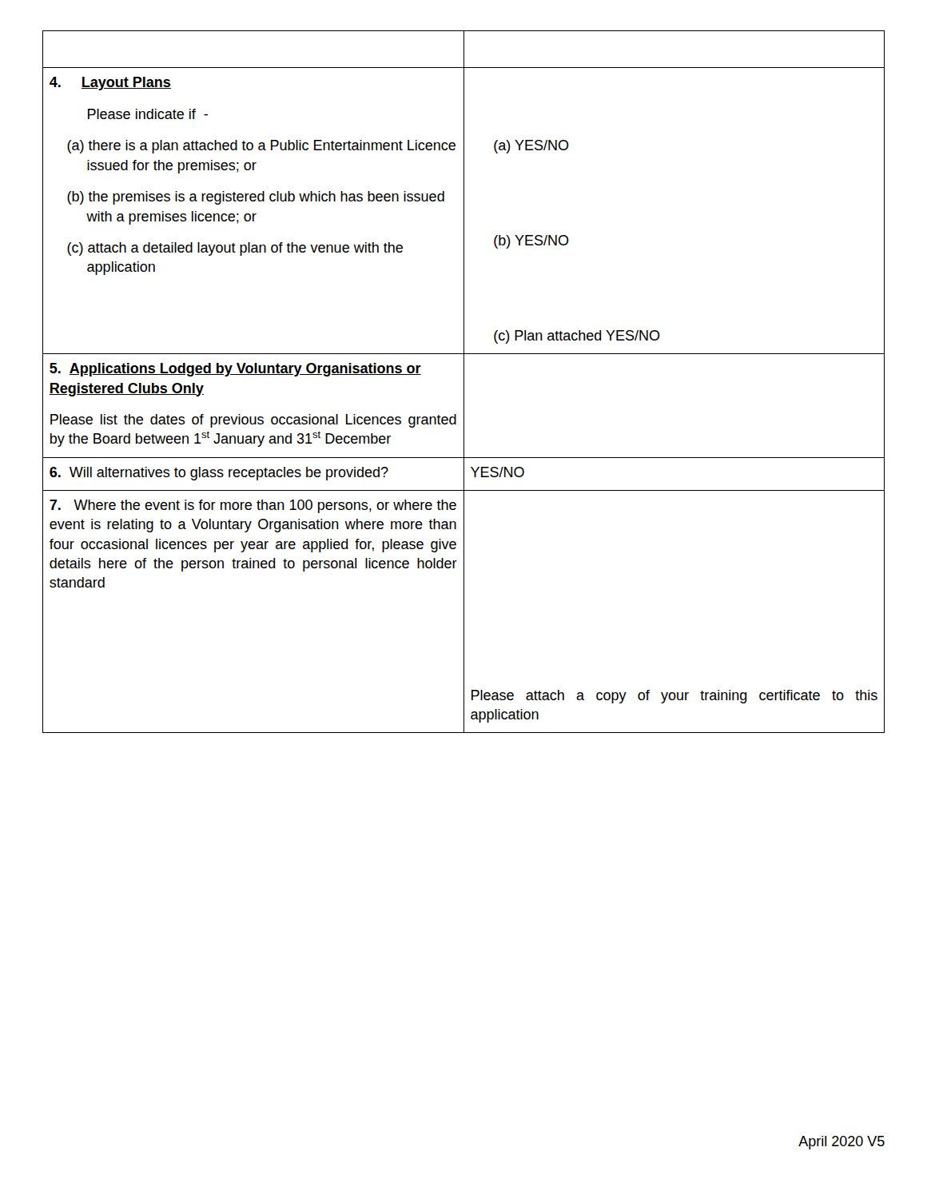| 4. Layout Plans Please indicate if - (a) there is a plan attached to a Public Entertainment Licence issued for the premises; or (b) the premises is a registered club which has been issued with a premises licence; or (c) attach a detailed layout plan of the venue with the application | (a) YES/NO (b) YES/NO (c) Plan attached YES/NO |
| 5. Applications Lodged by Voluntary Organisations or Registered Clubs Only Please list the dates of previous occasional Licences granted by the Board between 1 st January and 31 st December | |
| 6. Will alternatives to glass receptacles be provided? | YES/NO |
| 7. Where the event is for more than 100 persons, or where the event is relating to a Voluntary Organisation where more than four occasional licences per year are applied for, please give details here of the person trained to personal licence holder standard | Please attach a copy of your training certificate to this application |
April 2020 V5